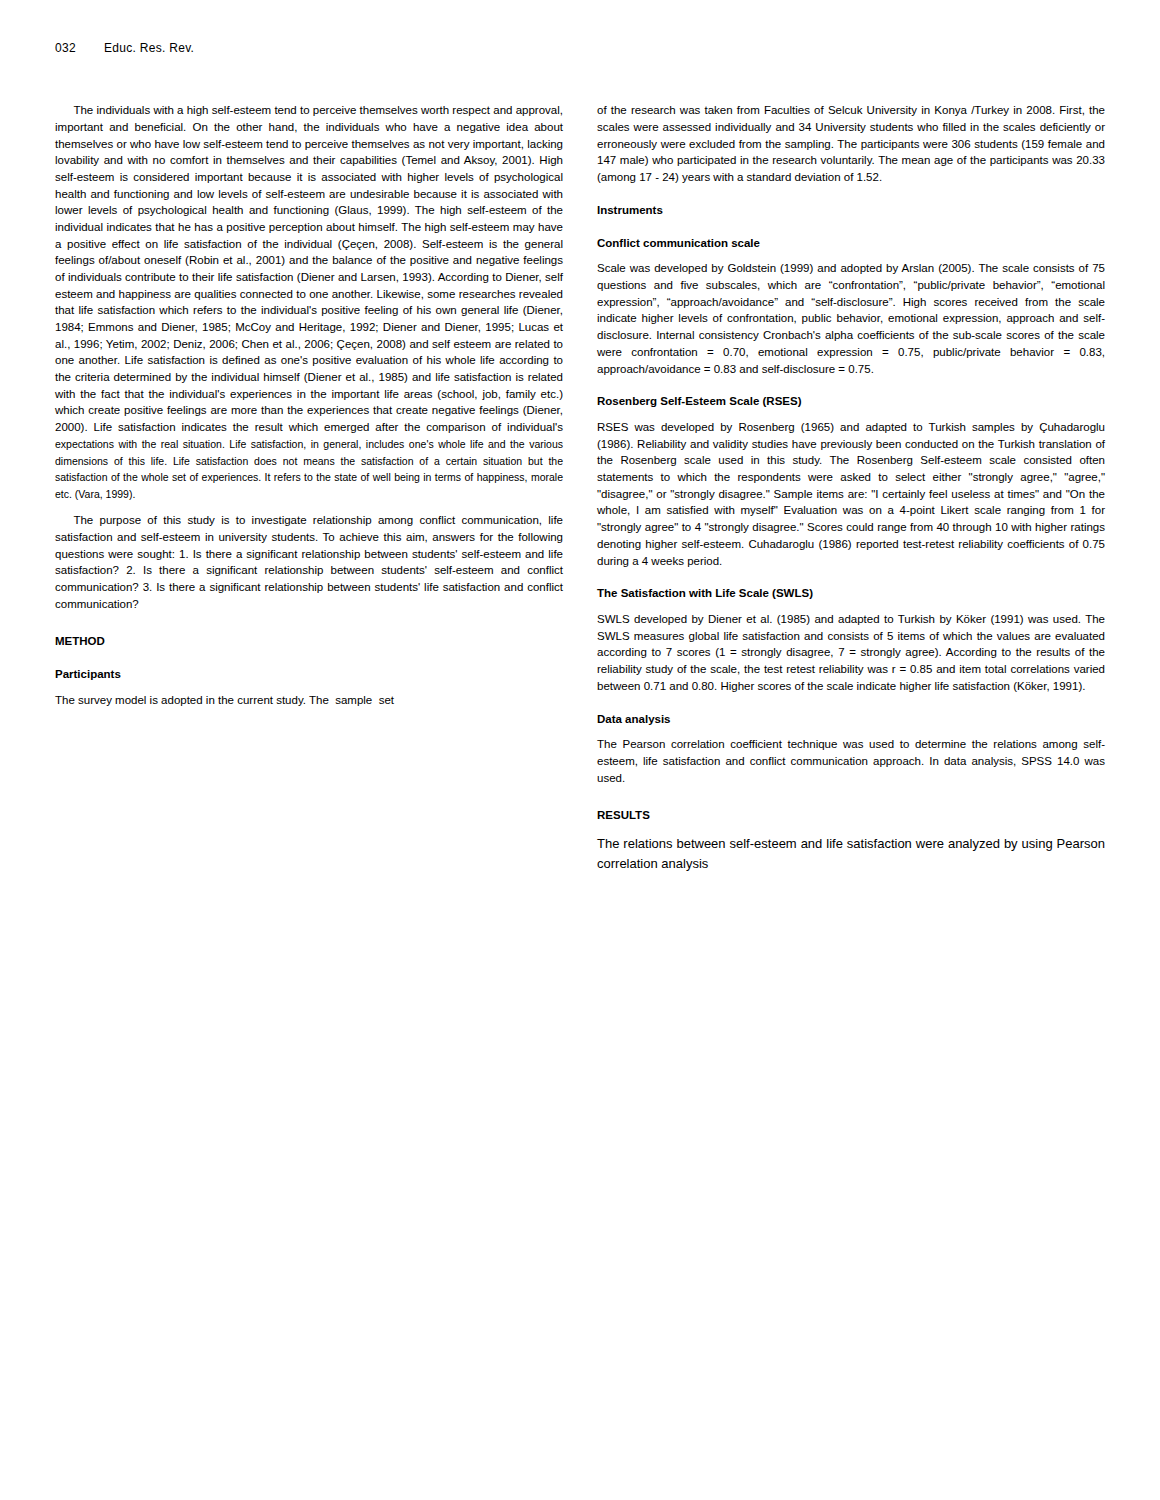032 Educ. Res. Rev.
The individuals with a high self-esteem tend to perceive themselves worth respect and approval, important and beneficial. On the other hand, the individuals who have a negative idea about themselves or who have low self-esteem tend to perceive themselves as not very important, lacking lovability and with no comfort in themselves and their capabilities (Temel and Aksoy, 2001). High self-esteem is considered important because it is associated with higher levels of psychological health and functioning and low levels of self-esteem are undesirable because it is associated with lower levels of psychological health and functioning (Glaus, 1999). The high self-esteem of the individual indicates that he has a positive perception about himself. The high self-esteem may have a positive effect on life satisfaction of the individual (Çeçen, 2008). Self-esteem is the general feelings of/about oneself (Robin et al., 2001) and the balance of the positive and negative feelings of individuals contribute to their life satisfaction (Diener and Larsen, 1993). According to Diener, self esteem and happiness are qualities connected to one another. Likewise, some researches revealed that life satisfaction which refers to the individual's positive feeling of his own general life (Diener, 1984; Emmons and Diener, 1985; McCoy and Heritage, 1992; Diener and Diener, 1995; Lucas et al., 1996; Yetim, 2002; Deniz, 2006; Chen et al., 2006; Çeçen, 2008) and self esteem are related to one another. Life satisfaction is defined as one's positive evaluation of his whole life according to the criteria determined by the individual himself (Diener et al., 1985) and life satisfaction is related with the fact that the individual's experiences in the important life areas (school, job, family etc.) which create positive feelings are more than the experiences that create negative feelings (Diener, 2000). Life satisfaction indicates the result which emerged after the comparison of individual's expectations with the real situation. Life satisfaction, in general, includes one's whole life and the various dimensions of this life. Life satisfaction does not means the satisfaction of a certain situation but the satisfaction of the whole set of experiences. It refers to the state of well being in terms of happiness, morale etc. (Vara, 1999).
The purpose of this study is to investigate relationship among conflict communication, life satisfaction and self-esteem in university students. To achieve this aim, answers for the following questions were sought: 1. Is there a significant relationship between students' self-esteem and life satisfaction? 2. Is there a significant relationship between students' self-esteem and conflict communication? 3. Is there a significant relationship between students' life satisfaction and conflict communication?
METHOD
Participants
The survey model is adopted in the current study. The sample set
of the research was taken from Faculties of Selcuk University in Konya /Turkey in 2008. First, the scales were assessed individually and 34 University students who filled in the scales deficiently or erroneously were excluded from the sampling. The participants were 306 students (159 female and 147 male) who participated in the research voluntarily. The mean age of the participants was 20.33 (among 17 - 24) years with a standard deviation of 1.52.
Instruments
Conflict communication scale
Scale was developed by Goldstein (1999) and adopted by Arslan (2005). The scale consists of 75 questions and five subscales, which are “confrontation”, “public/private behavior”, “emotional expression”, “approach/avoidance” and “self-disclosure”. High scores received from the scale indicate higher levels of confrontation, public behavior, emotional expression, approach and self-disclosure. Internal consistency Cronbach's alpha coefficients of the sub-scale scores of the scale were confrontation = 0.70, emotional expression = 0.75, public/private behavior = 0.83, approach/avoidance = 0.83 and self-disclosure = 0.75.
Rosenberg Self-Esteem Scale (RSES)
RSES was developed by Rosenberg (1965) and adapted to Turkish samples by Çuhadaroglu (1986). Reliability and validity studies have previously been conducted on the Turkish translation of the Rosenberg scale used in this study. The Rosenberg Self-esteem scale consisted often statements to which the respondents were asked to select either "strongly agree," "agree," "disagree," or "strongly disagree." Sample items are: "I certainly feel useless at times" and "On the whole, I am satisfied with myself" Evaluation was on a 4-point Likert scale ranging from 1 for "strongly agree" to 4 "strongly disagree." Scores could range from 40 through 10 with higher ratings denoting higher self-esteem. Cuhadaroglu (1986) reported test-retest reliability coefficients of 0.75 during a 4 weeks period.
The Satisfaction with Life Scale (SWLS)
SWLS developed by Diener et al. (1985) and adapted to Turkish by Köker (1991) was used. The SWLS measures global life satisfaction and consists of 5 items of which the values are evaluated according to 7 scores (1 = strongly disagree, 7 = strongly agree). According to the results of the reliability study of the scale, the test retest reliability was r = 0.85 and item total correlations varied between 0.71 and 0.80. Higher scores of the scale indicate higher life satisfaction (Köker, 1991).
Data analysis
The Pearson correlation coefficient technique was used to determine the relations among self-esteem, life satisfaction and conflict communication approach. In data analysis, SPSS 14.0 was used.
RESULTS
The relations between self-esteem and life satisfaction were analyzed by using Pearson correlation analysis